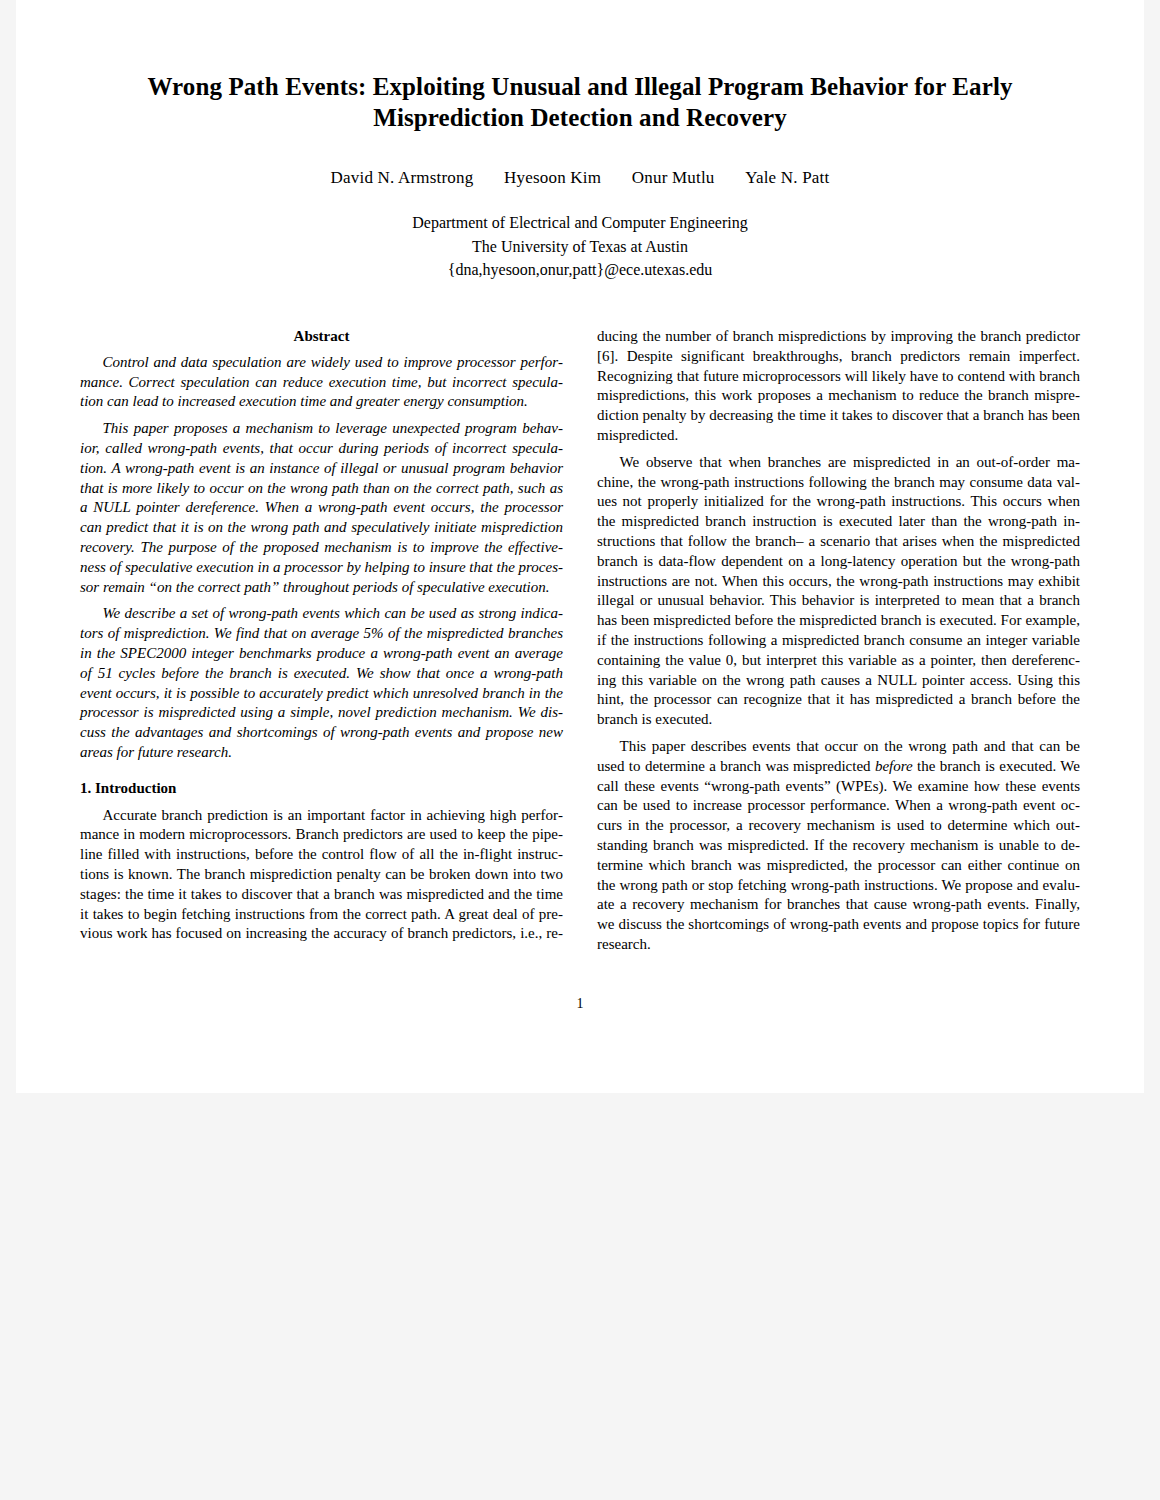Wrong Path Events: Exploiting Unusual and Illegal Program Behavior for Early
Misprediction Detection and Recovery
David N. Armstrong Hyesoon Kim Onur Mutlu Yale N. Patt
Department of Electrical and Computer Engineering
The University of Texas at Austin
{dna,hyesoon,onur,patt}@ece.utexas.edu
Abstract
Control and data speculation are widely used to improve processor performance. Correct speculation can reduce execution time, but incorrect speculation can lead to increased execution time and greater energy consumption.
This paper proposes a mechanism to leverage unexpected program behavior, called wrong-path events, that occur during periods of incorrect speculation. A wrong-path event is an instance of illegal or unusual program behavior that is more likely to occur on the wrong path than on the correct path, such as a NULL pointer dereference. When a wrong-path event occurs, the processor can predict that it is on the wrong path and speculatively initiate misprediction recovery. The purpose of the proposed mechanism is to improve the effectiveness of speculative execution in a processor by helping to insure that the processor remain “on the correct path” throughout periods of speculative execution.
We describe a set of wrong-path events which can be used as strong indicators of misprediction. We find that on average 5% of the mispredicted branches in the SPEC2000 integer benchmarks produce a wrong-path event an average of 51 cycles before the branch is executed. We show that once a wrong-path event occurs, it is possible to accurately predict which unresolved branch in the processor is mispredicted using a simple, novel prediction mechanism. We discuss the advantages and shortcomings of wrong-path events and propose new areas for future research.
1. Introduction
Accurate branch prediction is an important factor in achieving high performance in modern microprocessors. Branch predictors are used to keep the pipeline filled with instructions, before the control flow of all the in-flight instructions is known. The branch misprediction penalty can be broken down into two stages: the time it takes to discover that a branch was mispredicted and the time it takes to begin fetching instructions from the correct path. A great deal of previous work has focused on increasing the accuracy of branch predictors, i.e., reducing the number of branch mispredictions by improving the branch predictor [6]. Despite significant breakthroughs, branch predictors remain imperfect. Recognizing that future microprocessors will likely have to contend with branch mispredictions, this work proposes a mechanism to reduce the branch misprediction penalty by decreasing the time it takes to discover that a branch has been mispredicted.
We observe that when branches are mispredicted in an out-of-order machine, the wrong-path instructions following the branch may consume data values not properly initialized for the wrong-path instructions. This occurs when the mispredicted branch instruction is executed later than the wrong-path instructions that follow the branch– a scenario that arises when the mispredicted branch is data-flow dependent on a long-latency operation but the wrong-path instructions are not. When this occurs, the wrong-path instructions may exhibit illegal or unusual behavior. This behavior is interpreted to mean that a branch has been mispredicted before the mispredicted branch is executed. For example, if the instructions following a mispredicted branch consume an integer variable containing the value 0, but interpret this variable as a pointer, then dereferencing this variable on the wrong path causes a NULL pointer access. Using this hint, the processor can recognize that it has mispredicted a branch before the branch is executed.
This paper describes events that occur on the wrong path and that can be used to determine a branch was mispredicted before the branch is executed. We call these events “wrong-path events” (WPEs). We examine how these events can be used to increase processor performance. When a wrong-path event occurs in the processor, a recovery mechanism is used to determine which outstanding branch was mispredicted. If the recovery mechanism is unable to determine which branch was mispredicted, the processor can either continue on the wrong path or stop fetching wrong-path instructions. We propose and evaluate a recovery mechanism for branches that cause wrong-path events. Finally, we discuss the shortcomings of wrong-path events and propose topics for future research.
1